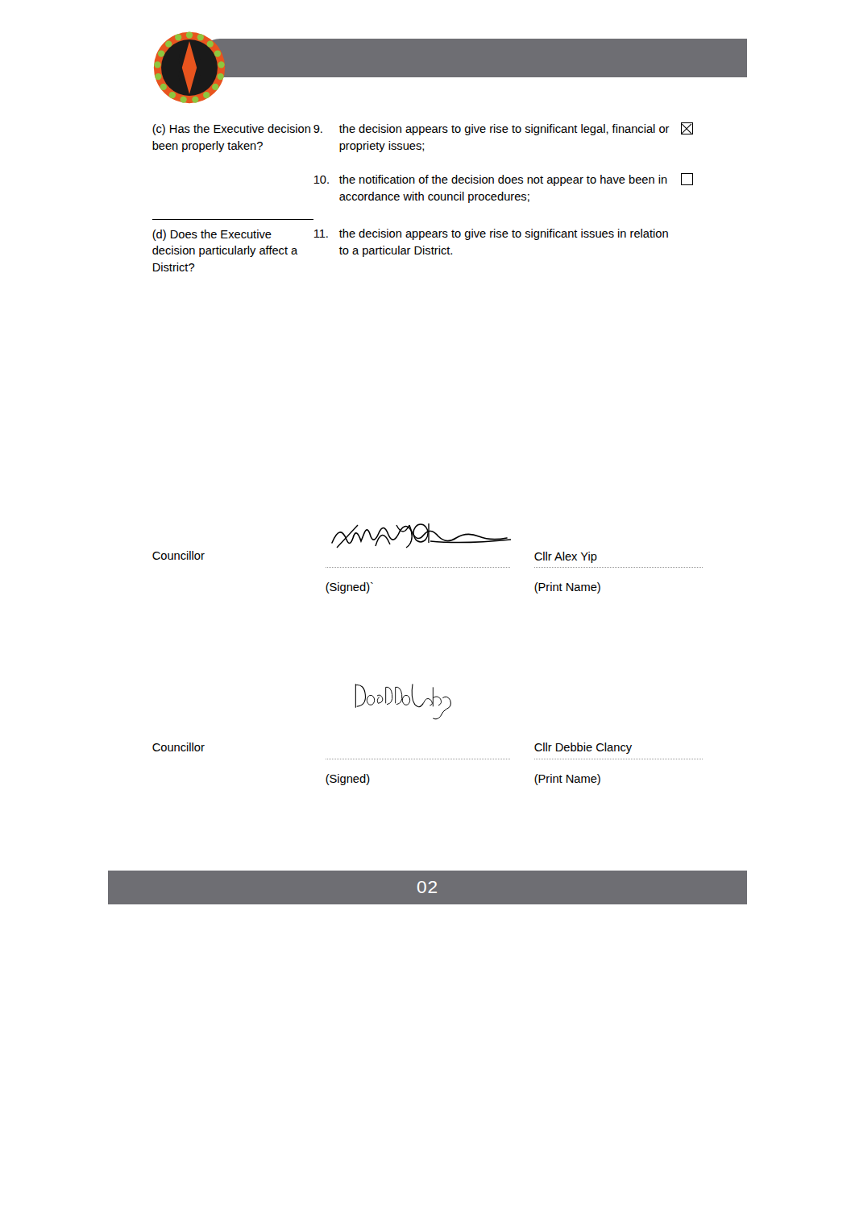| (c) Has the Executive decision been properly taken? | 9. | the decision appears to give rise to significant legal, financial or propriety issues; | |
| 10. | the notification of the decision does not appear to have been in accordance with council procedures; | |
| (d) Does the Executive decision particularly affect a District? | 11. | the decision appears to give rise to significant issues in relation to a particular District. | |
Councillor
Cllr Alex Yip
(Signed)`
(Print Name)
Councillor
Cllr Debbie Clancy
(Signed)
(Print Name)
02